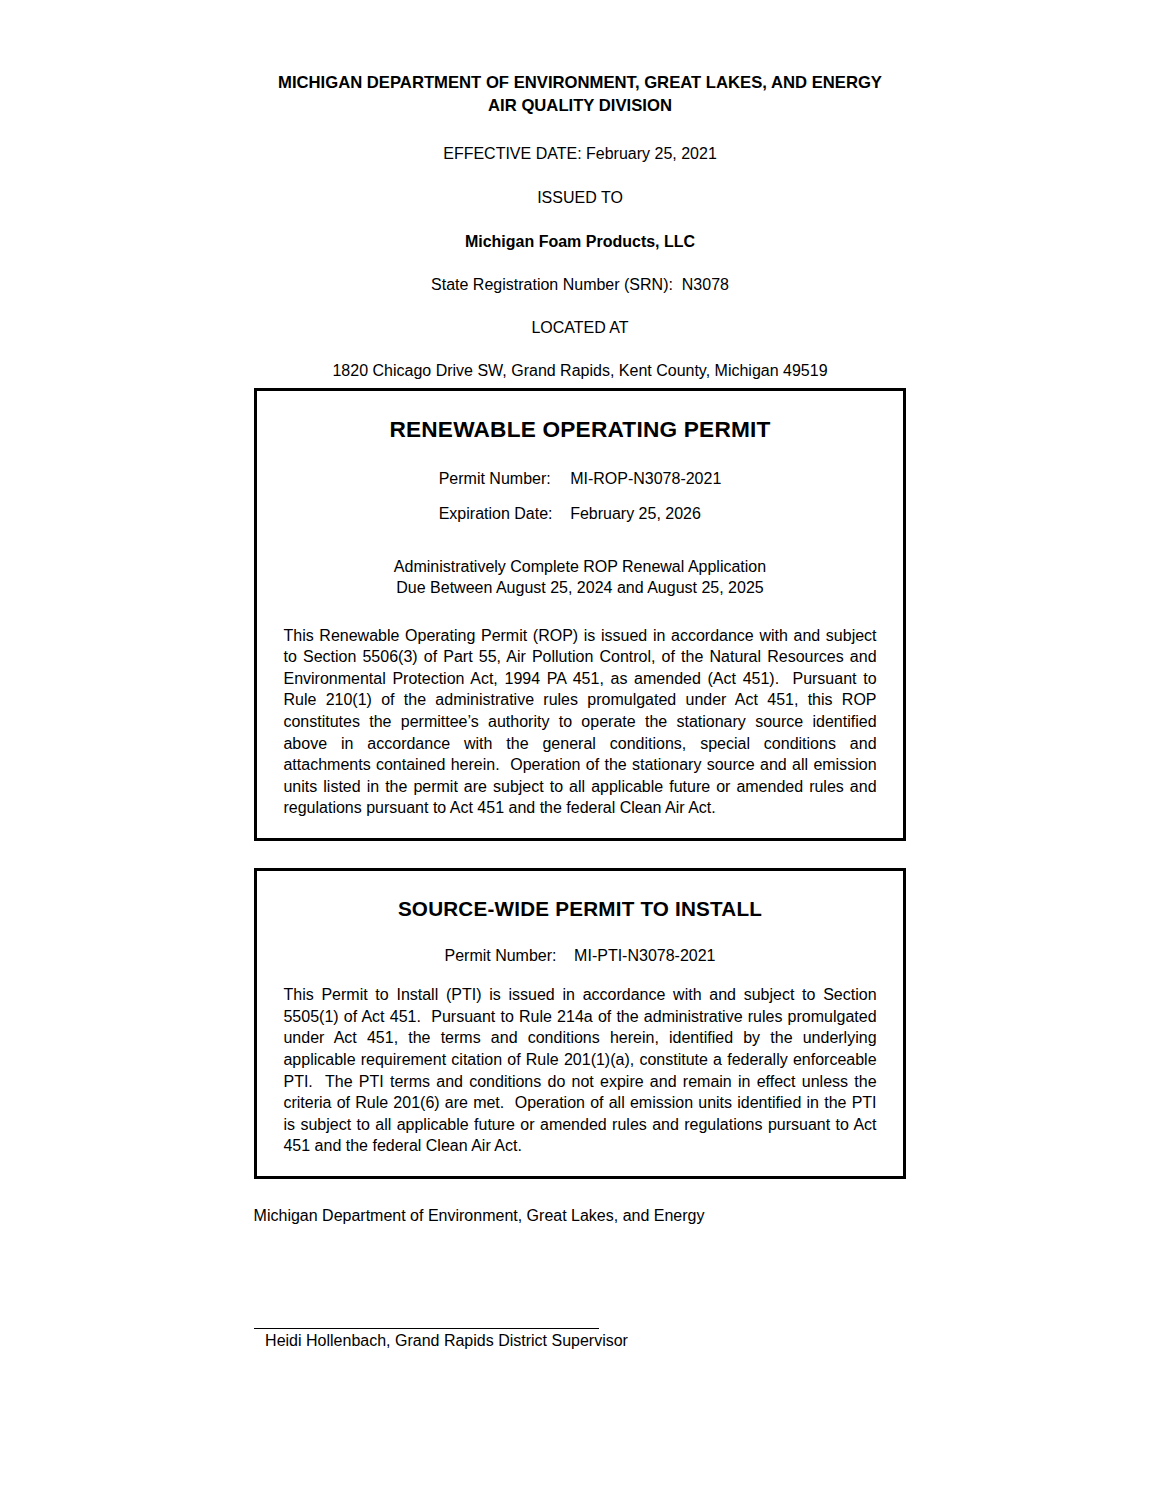MICHIGAN DEPARTMENT OF ENVIRONMENT, GREAT LAKES, AND ENERGY
AIR QUALITY DIVISION
EFFECTIVE DATE: February 25, 2021
ISSUED TO
Michigan Foam Products, LLC
State Registration Number (SRN): N3078
LOCATED AT
1820 Chicago Drive SW, Grand Rapids, Kent County, Michigan 49519
RENEWABLE OPERATING PERMIT
| Permit Number: | MI-ROP-N3078-2021 |
| Expiration Date: | February 25, 2026 |
Administratively Complete ROP Renewal Application
Due Between August 25, 2024 and August 25, 2025
This Renewable Operating Permit (ROP) is issued in accordance with and subject to Section 5506(3) of Part 55, Air Pollution Control, of the Natural Resources and Environmental Protection Act, 1994 PA 451, as amended (Act 451). Pursuant to Rule 210(1) of the administrative rules promulgated under Act 451, this ROP constitutes the permittee’s authority to operate the stationary source identified above in accordance with the general conditions, special conditions and attachments contained herein. Operation of the stationary source and all emission units listed in the permit are subject to all applicable future or amended rules and regulations pursuant to Act 451 and the federal Clean Air Act.
SOURCE-WIDE PERMIT TO INSTALL
| Permit Number: | MI-PTI-N3078-2021 |
This Permit to Install (PTI) is issued in accordance with and subject to Section 5505(1) of Act 451. Pursuant to Rule 214a of the administrative rules promulgated under Act 451, the terms and conditions herein, identified by the underlying applicable requirement citation of Rule 201(1)(a), constitute a federally enforceable PTI. The PTI terms and conditions do not expire and remain in effect unless the criteria of Rule 201(6) are met. Operation of all emission units identified in the PTI is subject to all applicable future or amended rules and regulations pursuant to Act 451 and the federal Clean Air Act.
Michigan Department of Environment, Great Lakes, and Energy
Heidi Hollenbach, Grand Rapids District Supervisor